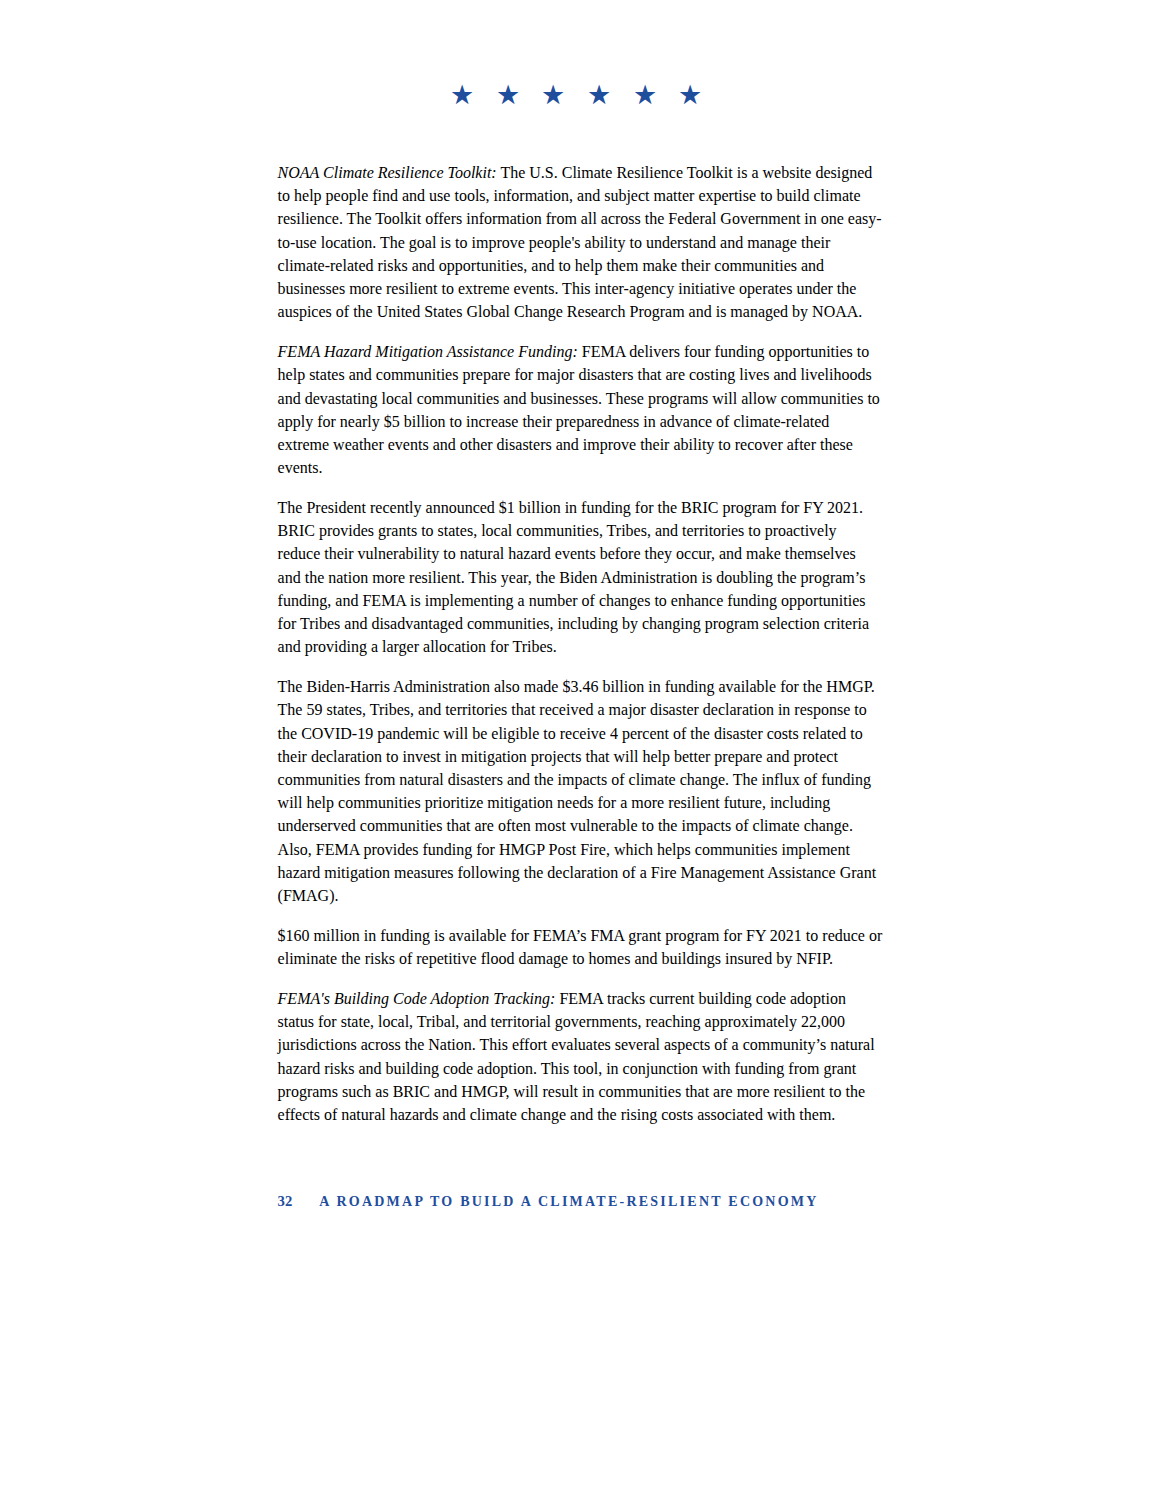★ ★ ★ ★ ★ ★
NOAA Climate Resilience Toolkit: The U.S. Climate Resilience Toolkit is a website designed to help people find and use tools, information, and subject matter expertise to build climate resilience. The Toolkit offers information from all across the Federal Government in one easy-to-use location. The goal is to improve people's ability to understand and manage their climate-related risks and opportunities, and to help them make their communities and businesses more resilient to extreme events. This inter-agency initiative operates under the auspices of the United States Global Change Research Program and is managed by NOAA.
FEMA Hazard Mitigation Assistance Funding: FEMA delivers four funding opportunities to help states and communities prepare for major disasters that are costing lives and livelihoods and devastating local communities and businesses. These programs will allow communities to apply for nearly $5 billion to increase their preparedness in advance of climate-related extreme weather events and other disasters and improve their ability to recover after these events.
The President recently announced $1 billion in funding for the BRIC program for FY 2021. BRIC provides grants to states, local communities, Tribes, and territories to proactively reduce their vulnerability to natural hazard events before they occur, and make themselves and the nation more resilient. This year, the Biden Administration is doubling the program’s funding, and FEMA is implementing a number of changes to enhance funding opportunities for Tribes and disadvantaged communities, including by changing program selection criteria and providing a larger allocation for Tribes.
The Biden-Harris Administration also made $3.46 billion in funding available for the HMGP. The 59 states, Tribes, and territories that received a major disaster declaration in response to the COVID-19 pandemic will be eligible to receive 4 percent of the disaster costs related to their declaration to invest in mitigation projects that will help better prepare and protect communities from natural disasters and the impacts of climate change. The influx of funding will help communities prioritize mitigation needs for a more resilient future, including underserved communities that are often most vulnerable to the impacts of climate change. Also, FEMA provides funding for HMGP Post Fire, which helps communities implement hazard mitigation measures following the declaration of a Fire Management Assistance Grant (FMAG).
$160 million in funding is available for FEMA’s FMA grant program for FY 2021 to reduce or eliminate the risks of repetitive flood damage to homes and buildings insured by NFIP.
FEMA's Building Code Adoption Tracking: FEMA tracks current building code adoption status for state, local, Tribal, and territorial governments, reaching approximately 22,000 jurisdictions across the Nation. This effort evaluates several aspects of a community’s natural hazard risks and building code adoption. This tool, in conjunction with funding from grant programs such as BRIC and HMGP, will result in communities that are more resilient to the effects of natural hazards and climate change and the rising costs associated with them.
32 A ROADMAP TO BUILD A CLIMATE-RESILIENT ECONOMY